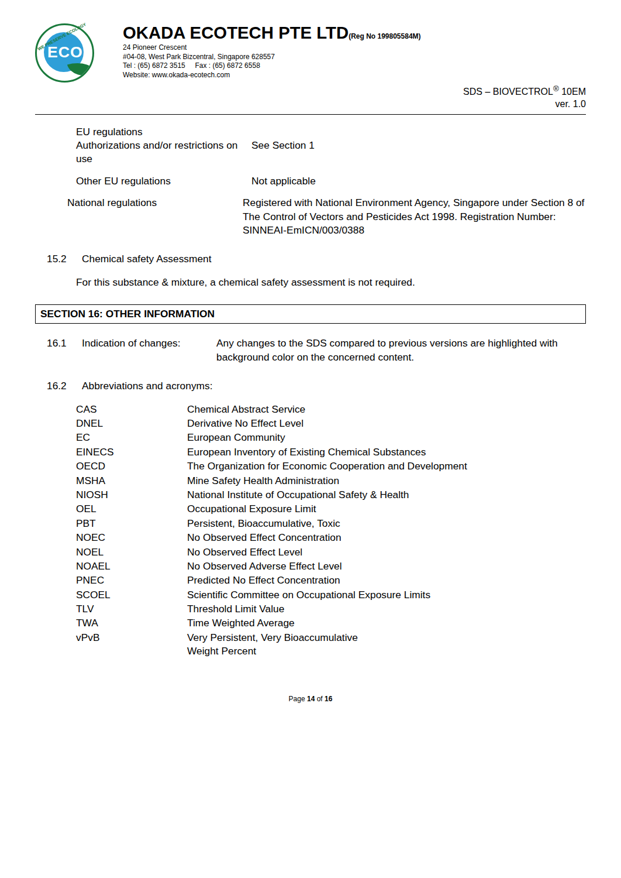ECO
WE PRESERVE ECOLOGY
OKADA ECOTECH PTE LTD(Reg No 199805584M)
24 Pioneer Crescent
#04-08, West Park Bizcentral, Singapore 628557
Tel : (65) 6872 3515 Fax : (65) 6872 6558
Website: www.okada-ecotech.com
SDS – BIOVECTROL® 10EM
ver. 1.0
EU regulations
Authorizations and/or restrictions on use
See Section 1
Other EU regulations
Not applicable
National regulations
Registered with National Environment Agency, Singapore under Section 8 of The Control of Vectors and Pesticides Act 1998. Registration Number: SINNEAI-EmICN/003/0388
15.2
Chemical safety Assessment
For this substance & mixture, a chemical safety assessment is not required.
SECTION 16: OTHER INFORMATION
16.1
Indication of changes:
Any changes to the SDS compared to previous versions are highlighted with background color on the concerned content.
16.2
Abbreviations and acronyms:
| CAS | Chemical Abstract Service |
| DNEL | Derivative No Effect Level |
| EC | European Community |
| EINECS | European Inventory of Existing Chemical Substances |
| OECD | The Organization for Economic Cooperation and Development |
| MSHA | Mine Safety Health Administration |
| NIOSH | National Institute of Occupational Safety & Health |
| OEL | Occupational Exposure Limit |
| PBT | Persistent, Bioaccumulative, Toxic |
| NOEC | No Observed Effect Concentration |
| NOEL | No Observed Effect Level |
| NOAEL | No Observed Adverse Effect Level |
| PNEC | Predicted No Effect Concentration |
| SCOEL | Scientific Committee on Occupational Exposure Limits |
| TLV | Threshold Limit Value |
| TWA | Time Weighted Average |
| vPvB | Very Persistent, Very Bioaccumulative Weight Percent |
Page 14 of 16